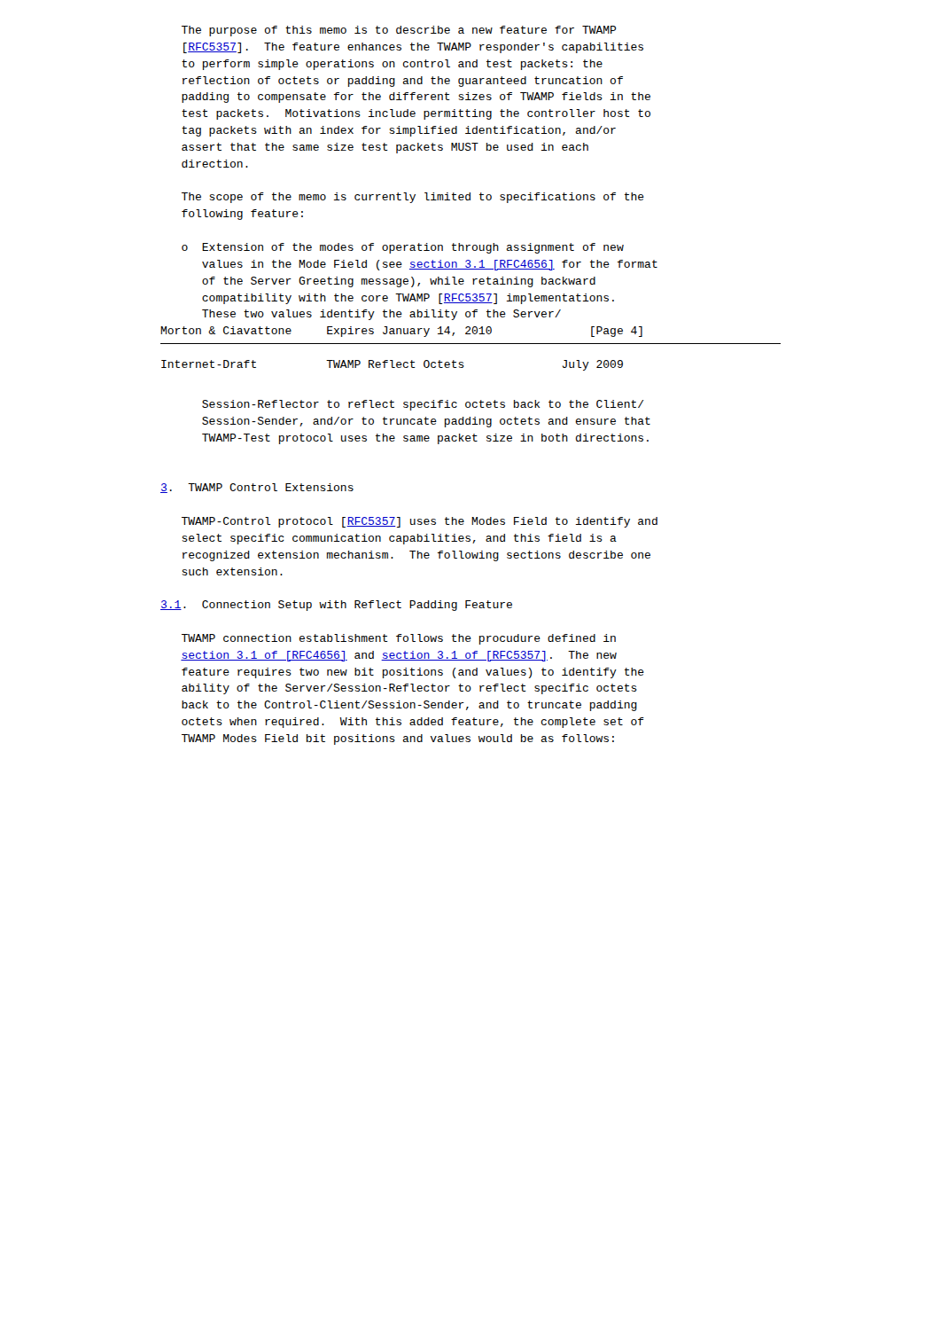The purpose of this memo is to describe a new feature for TWAMP
   [RFC5357].  The feature enhances the TWAMP responder's capabilities
   to perform simple operations on control and test packets: the
   reflection of octets or padding and the guaranteed truncation of
   padding to compensate for the different sizes of TWAMP fields in the
   test packets.  Motivations include permitting the controller host to
   tag packets with an index for simplified identification, and/or
   assert that the same size test packets MUST be used in each
   direction.

   The scope of the memo is currently limited to specifications of the
   following feature:

   o  Extension of the modes of operation through assignment of new
      values in the Mode Field (see section 3.1 [RFC4656] for the format
      of the Server Greeting message), while retaining backward
      compatibility with the core TWAMP [RFC5357] implementations.
      These two values identify the ability of the Server/
Morton & Ciavattone Expires January 14, 2010 [Page 4]
Internet-Draft TWAMP Reflect Octets July 2009
      Session-Reflector to reflect specific octets back to the Client/
      Session-Sender, and/or to truncate padding octets and ensure that
      TWAMP-Test protocol uses the same packet size in both directions.


3.  TWAMP Control Extensions

   TWAMP-Control protocol [RFC5357] uses the Modes Field to identify and
   select specific communication capabilities, and this field is a
   recognized extension mechanism.  The following sections describe one
   such extension.

3.1.  Connection Setup with Reflect Padding Feature

   TWAMP connection establishment follows the procudure defined in
   section 3.1 of [RFC4656] and section 3.1 of [RFC5357].  The new
   feature requires two new bit positions (and values) to identify the
   ability of the Server/Session-Reflector to reflect specific octets
   back to the Control-Client/Session-Sender, and to truncate padding
   octets when required.  With this added feature, the complete set of
   TWAMP Modes Field bit positions and values would be as follows: